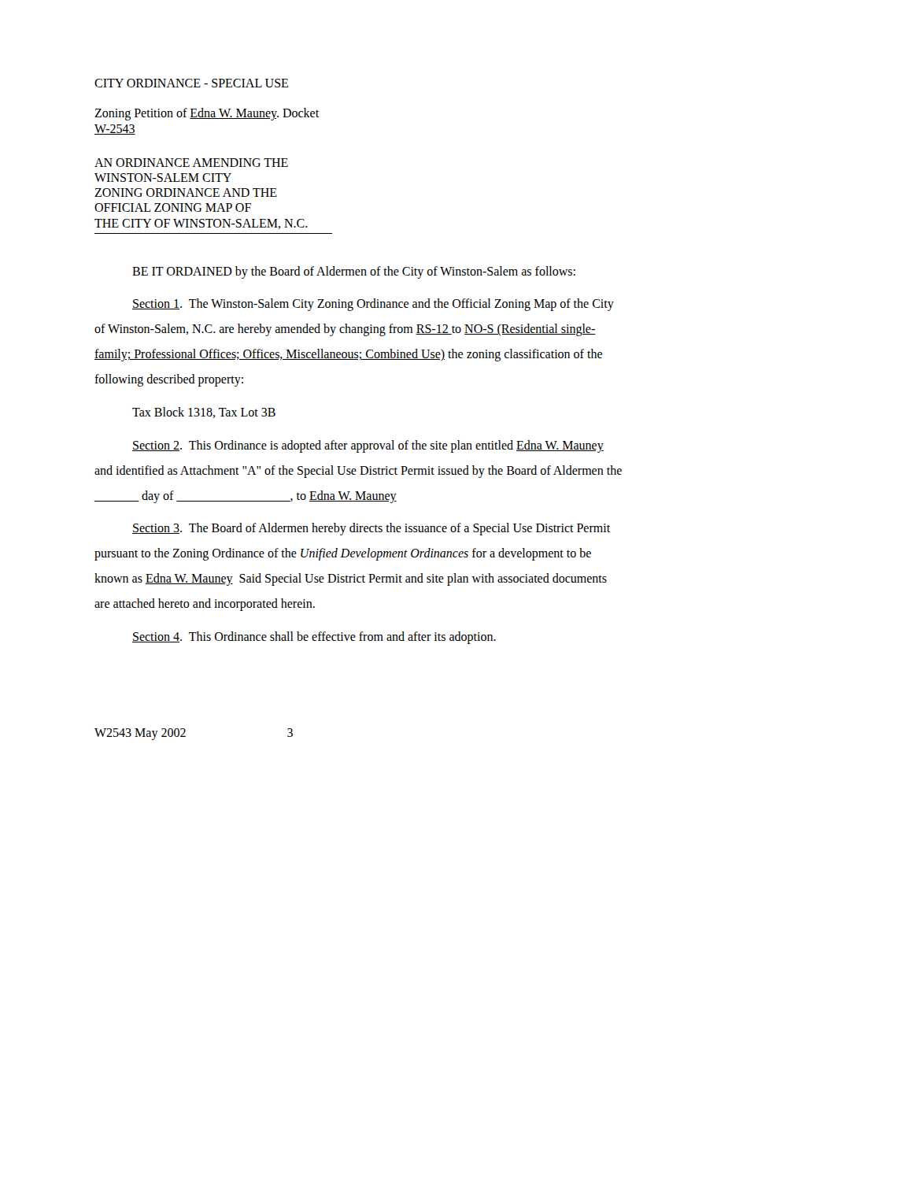CITY ORDINANCE - SPECIAL USE
Zoning Petition of Edna W. Mauney. Docket
W-2543
AN ORDINANCE AMENDING THE
WINSTON-SALEM CITY
ZONING ORDINANCE AND THE
OFFICIAL ZONING MAP OF
THE CITY OF WINSTON-SALEM, N.C.
BE IT ORDAINED by the Board of Aldermen of the City of Winston-Salem as follows:
Section 1. The Winston-Salem City Zoning Ordinance and the Official Zoning Map of the City of Winston-Salem, N.C. are hereby amended by changing from RS-12 to NO-S (Residential single-family; Professional Offices; Offices, Miscellaneous; Combined Use) the zoning classification of the following described property:
Tax Block 1318, Tax Lot 3B
Section 2. This Ordinance is adopted after approval of the site plan entitled Edna W. Mauney and identified as Attachment "A" of the Special Use District Permit issued by the Board of Aldermen the _______ day of __________________, to Edna W. Mauney
Section 3. The Board of Aldermen hereby directs the issuance of a Special Use District Permit pursuant to the Zoning Ordinance of the Unified Development Ordinances for a development to be known as Edna W. Mauney Said Special Use District Permit and site plan with associated documents are attached hereto and incorporated herein.
Section 4. This Ordinance shall be effective from and after its adoption.
W2543 May 2002 3